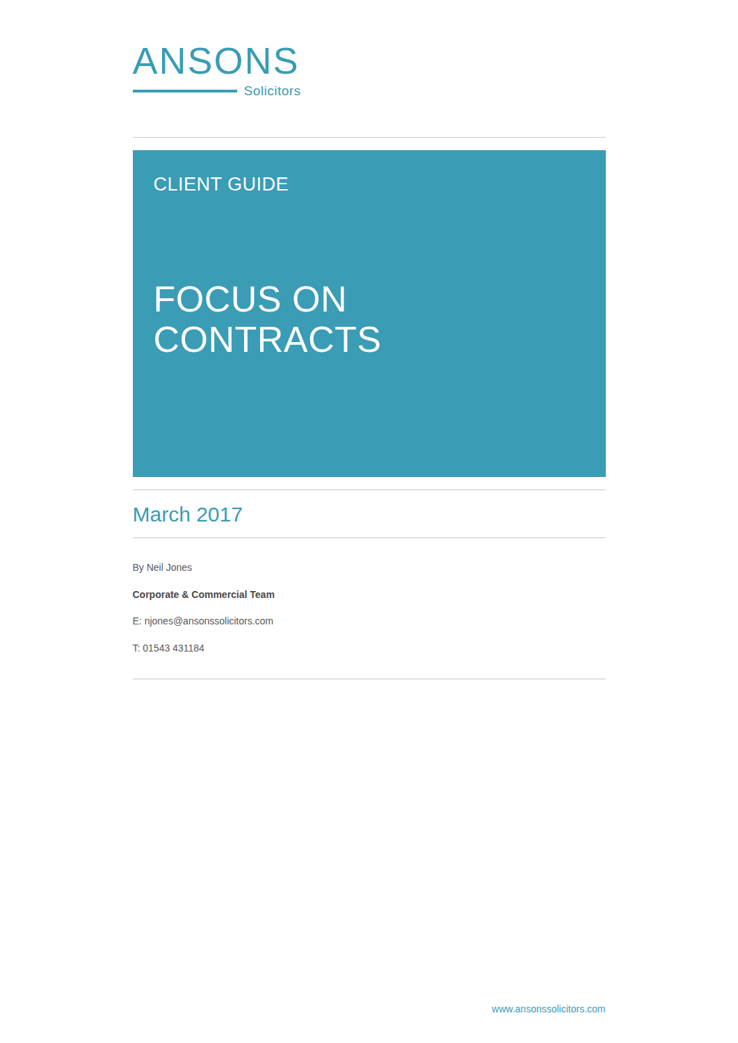ANSONS
Solicitors
CLIENT GUIDE
FOCUS ON
CONTRACTS
March 2017
By Neil Jones
Corporate & Commercial Team
E: njones@ansonssolicitors.com
T: 01543 431184
www.ansonssolicitors.com